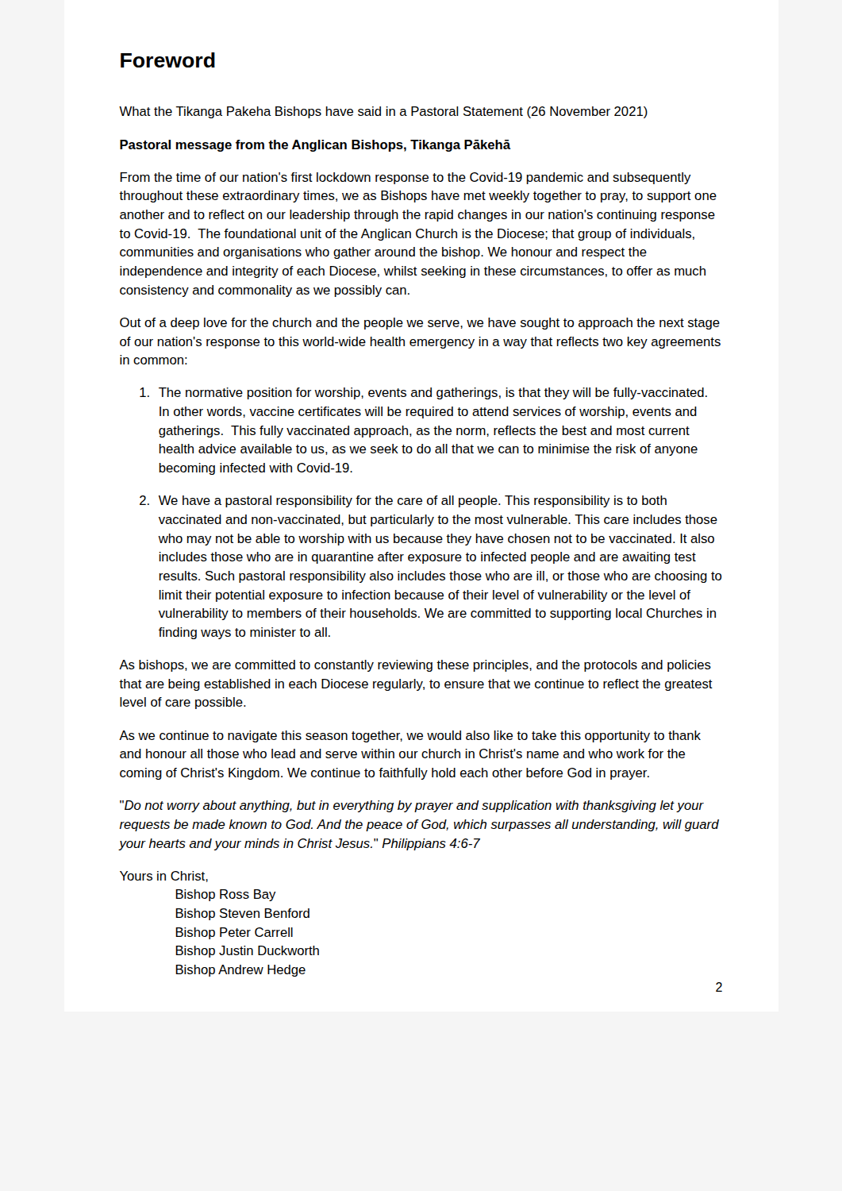Foreword
What the Tikanga Pakeha Bishops have said in a Pastoral Statement (26 November 2021)
Pastoral message from the Anglican Bishops, Tikanga Pākehā
From the time of our nation's first lockdown response to the Covid-19 pandemic and subsequently throughout these extraordinary times, we as Bishops have met weekly together to pray, to support one another and to reflect on our leadership through the rapid changes in our nation's continuing response to Covid-19. The foundational unit of the Anglican Church is the Diocese; that group of individuals, communities and organisations who gather around the bishop. We honour and respect the independence and integrity of each Diocese, whilst seeking in these circumstances, to offer as much consistency and commonality as we possibly can.
Out of a deep love for the church and the people we serve, we have sought to approach the next stage of our nation's response to this world-wide health emergency in a way that reflects two key agreements in common:
The normative position for worship, events and gatherings, is that they will be fully-vaccinated. In other words, vaccine certificates will be required to attend services of worship, events and gatherings. This fully vaccinated approach, as the norm, reflects the best and most current health advice available to us, as we seek to do all that we can to minimise the risk of anyone becoming infected with Covid-19.
We have a pastoral responsibility for the care of all people. This responsibility is to both vaccinated and non-vaccinated, but particularly to the most vulnerable. This care includes those who may not be able to worship with us because they have chosen not to be vaccinated. It also includes those who are in quarantine after exposure to infected people and are awaiting test results. Such pastoral responsibility also includes those who are ill, or those who are choosing to limit their potential exposure to infection because of their level of vulnerability or the level of vulnerability to members of their households. We are committed to supporting local Churches in finding ways to minister to all.
As bishops, we are committed to constantly reviewing these principles, and the protocols and policies that are being established in each Diocese regularly, to ensure that we continue to reflect the greatest level of care possible.
As we continue to navigate this season together, we would also like to take this opportunity to thank and honour all those who lead and serve within our church in Christ's name and who work for the coming of Christ's Kingdom. We continue to faithfully hold each other before God in prayer.
"Do not worry about anything, but in everything by prayer and supplication with thanksgiving let your requests be made known to God. And the peace of God, which surpasses all understanding, will guard your hearts and your minds in Christ Jesus." Philippians 4:6-7
Yours in Christ,
Bishop Ross Bay Bishop Steven Benford Bishop Peter Carrell Bishop Justin Duckworth Bishop Andrew Hedge
2